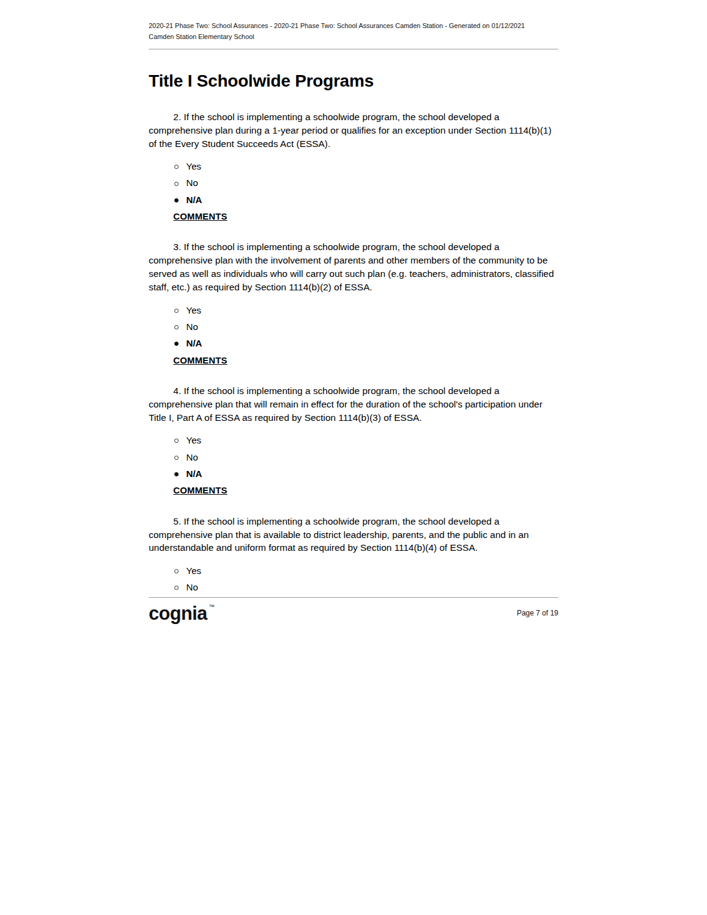2020-21 Phase Two: School Assurances - 2020-21 Phase Two: School Assurances Camden Station - Generated on 01/12/2021
Camden Station Elementary School
Title I Schoolwide Programs
2. If the school is implementing a schoolwide program, the school developed a comprehensive plan during a 1-year period or qualifies for an exception under Section 1114(b)(1) of the Every Student Succeeds Act (ESSA).
Yes
No
N/A
COMMENTS
3. If the school is implementing a schoolwide program, the school developed a comprehensive plan with the involvement of parents and other members of the community to be served as well as individuals who will carry out such plan (e.g. teachers, administrators, classified staff, etc.) as required by Section 1114(b)(2) of ESSA.
Yes
No
N/A
COMMENTS
4. If the school is implementing a schoolwide program, the school developed a comprehensive plan that will remain in effect for the duration of the school's participation under Title I, Part A of ESSA as required by Section 1114(b)(3) of ESSA.
Yes
No
N/A
COMMENTS
5. If the school is implementing a schoolwide program, the school developed a comprehensive plan that is available to district leadership, parents, and the public and in an understandable and uniform format as required by Section 1114(b)(4) of ESSA.
Yes
No
cognia™
Page 7 of 19